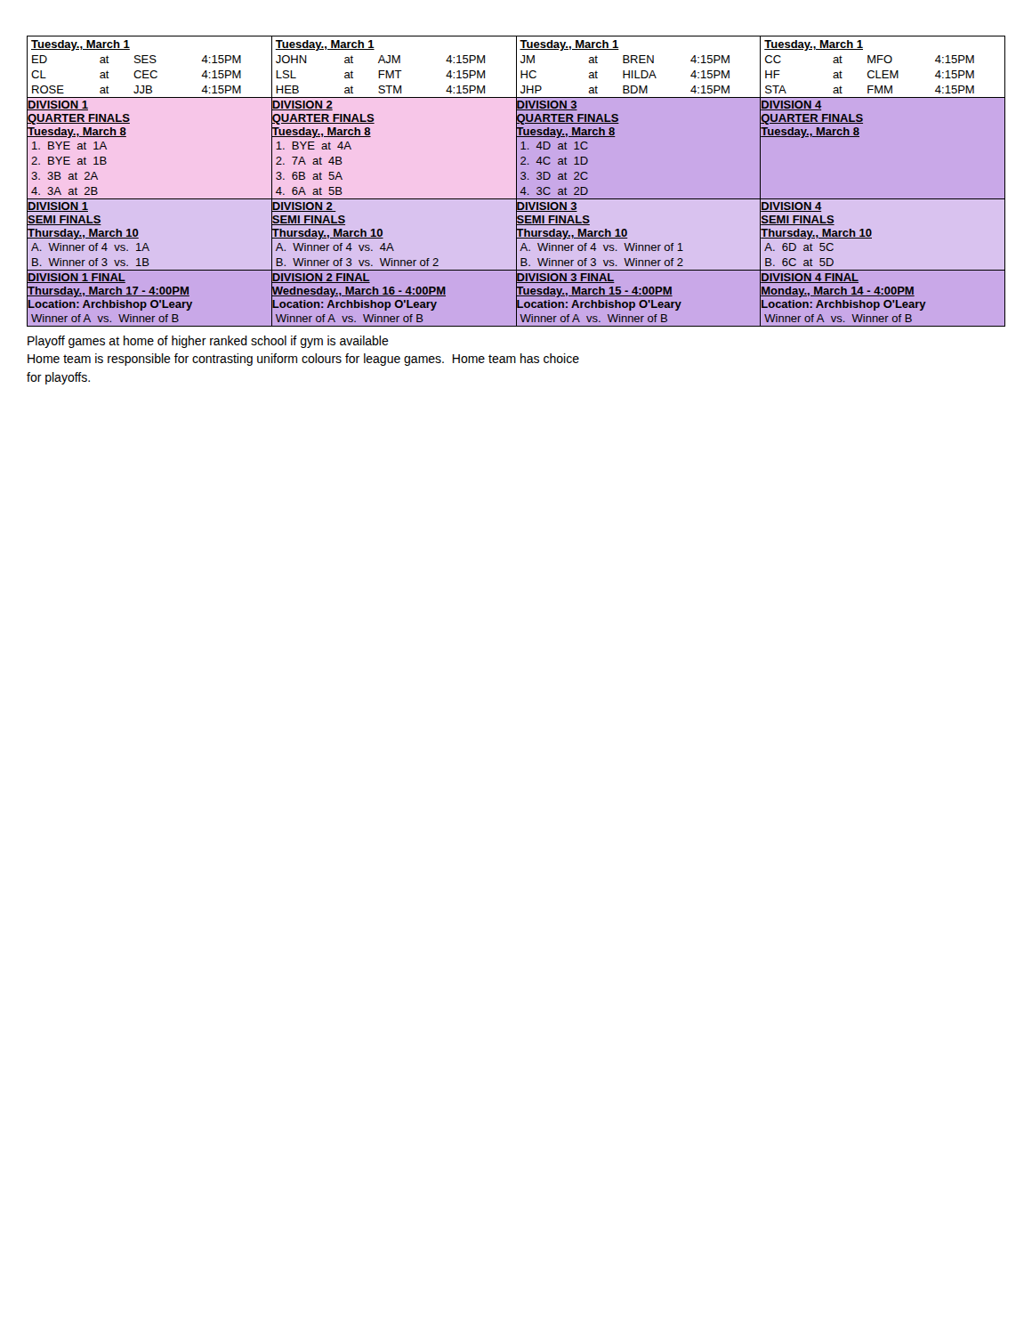| Tuesday., March 1 / ED / at / SES / 4:15PM / / CL / at / CEC / 4:15PM / / ROSE / at / JJB / 4:15PM / | Tuesday., March 1 / JOHN / at / AJM / 4:15PM / / LSL / at / FMT / 4:15PM / / HEB / at / STM / 4:15PM / | Tuesday., March 1 / JM / at / BREN / 4:15PM / / HC / at / HILDA / 4:15PM / / JHP / at / BDM / 4:15PM / | Tuesday., March 1 / CC / at / MFO / 4:15PM / / HF / at / CLEM / 4:15PM / / STA / at / FMM / 4:15PM / |
| DIVISION 1 QUARTER FINALS Tuesday., March 8 1. BYE at 1A 2. BYE at 1B 3. 3B at 2A 4. 3A at 2B | DIVISION 2 QUARTER FINALS Tuesday., March 8 1. BYE at 4A 2. 7A at 4B 3. 6B at 5A 4. 6A at 5B | DIVISION 3 QUARTER FINALS Tuesday., March 8 1. 4D at 1C 2. 4C at 1D 3. 3D at 2C 4. 3C at 2D | DIVISION 4 QUARTER FINALS Tuesday., March 8 |
| DIVISION 1 SEMI FINALS Thursday., March 10 A. Winner of 4 vs. 1A B. Winner of 3 vs. 1B | DIVISION 2 SEMI FINALS Thursday., March 10 A. Winner of 4 vs. 4A B. Winner of 3 vs. Winner of 2 | DIVISION 3 SEMI FINALS Thursday., March 10 A. Winner of 4 vs. Winner of 1 B. Winner of 3 vs. Winner of 2 | DIVISION 4 SEMI FINALS Thursday., March 10 A. 6D at 5C B. 6C at 5D |
| DIVISION 1 FINAL Thursday., March 17 - 4:00PM Location: Archbishop O'Leary Winner of A vs. Winner of B | DIVISION 2 FINAL Wednesday., March 16 - 4:00PM Location: Archbishop O'Leary Winner of A vs. Winner of B | DIVISION 3 FINAL Tuesday., March 15 - 4:00PM Location: Archbishop O'Leary Winner of A vs. Winner of B | DIVISION 4 FINAL Monday., March 14 - 4:00PM Location: Archbishop O'Leary Winner of A vs. Winner of B |
Playoff games at home of higher ranked school if gym is available
Home team is responsible for contrasting uniform colours for league games. Home team has choice
for playoffs.